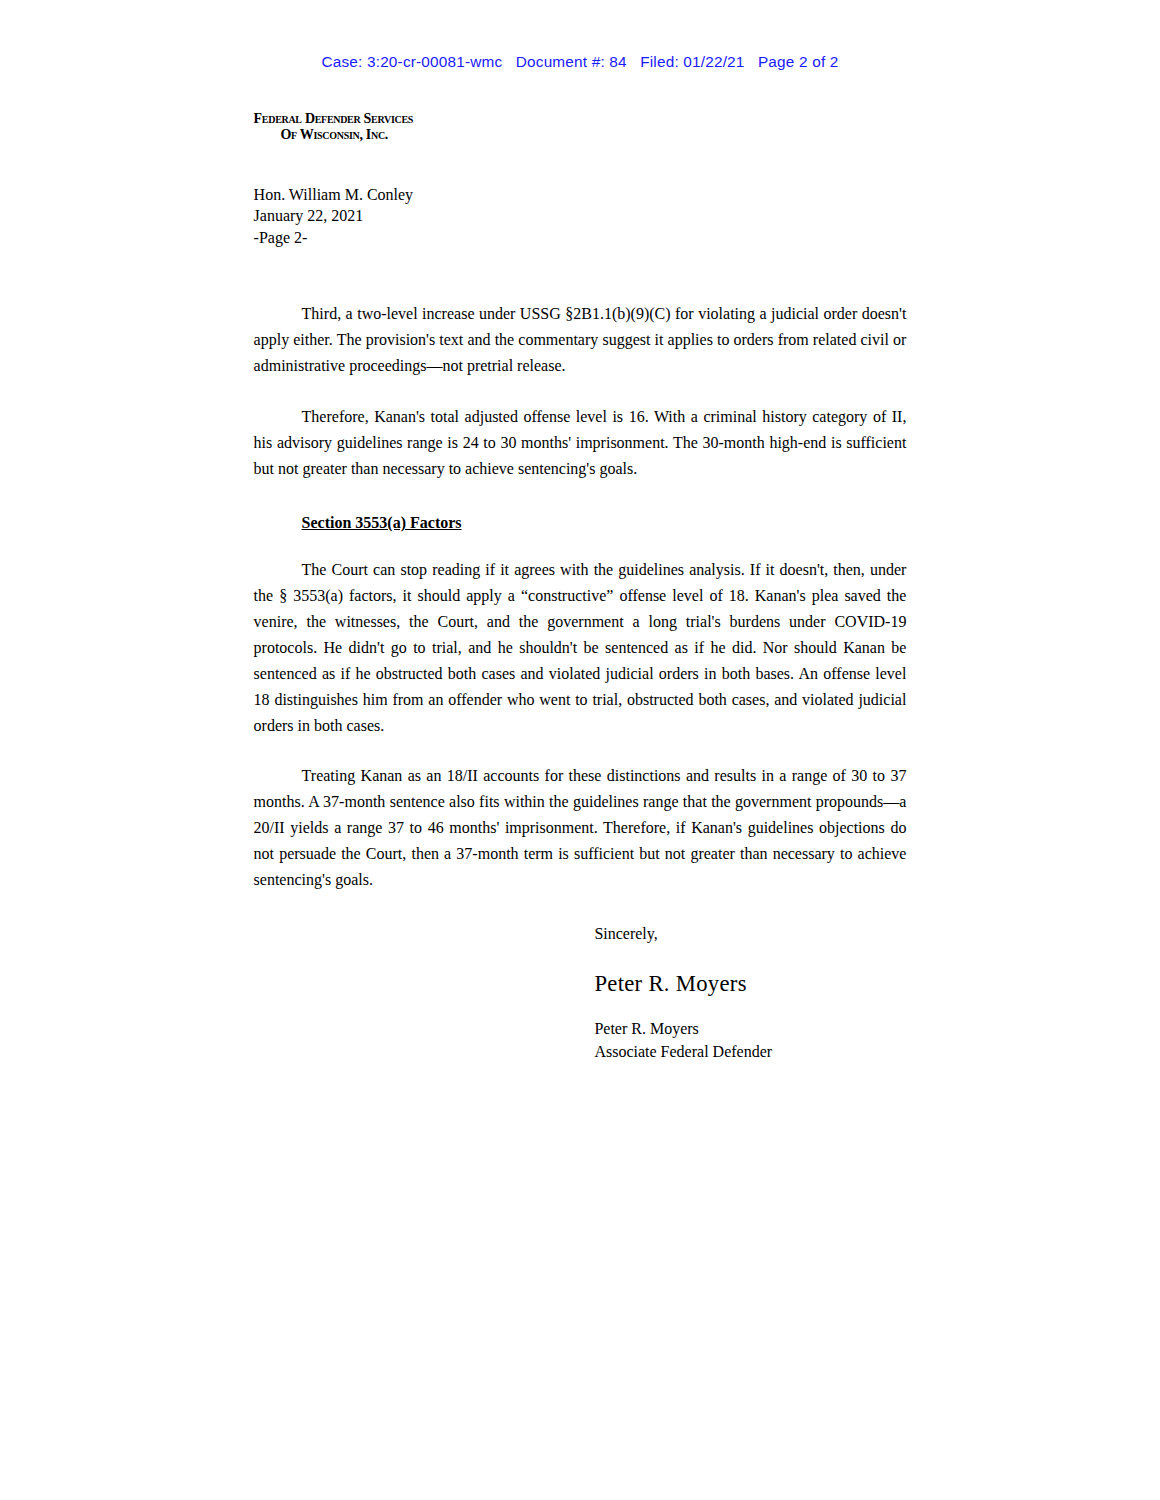Case: 3:20-cr-00081-wmc Document #: 84 Filed: 01/22/21 Page 2 of 2
Federal Defender Services
Of Wisconsin, Inc.
Hon. William M. Conley
January 22, 2021
-Page 2-
Third, a two-level increase under USSG §2B1.1(b)(9)(C) for violating a judicial order doesn't apply either. The provision's text and the commentary suggest it applies to orders from related civil or administrative proceedings—not pretrial release.
Therefore, Kanan's total adjusted offense level is 16. With a criminal history category of II, his advisory guidelines range is 24 to 30 months' imprisonment. The 30-month high-end is sufficient but not greater than necessary to achieve sentencing's goals.
Section 3553(a) Factors
The Court can stop reading if it agrees with the guidelines analysis. If it doesn't, then, under the § 3553(a) factors, it should apply a “constructive” offense level of 18. Kanan's plea saved the venire, the witnesses, the Court, and the government a long trial's burdens under COVID-19 protocols. He didn't go to trial, and he shouldn't be sentenced as if he did. Nor should Kanan be sentenced as if he obstructed both cases and violated judicial orders in both bases. An offense level 18 distinguishes him from an offender who went to trial, obstructed both cases, and violated judicial orders in both cases.
Treating Kanan as an 18/II accounts for these distinctions and results in a range of 30 to 37 months. A 37-month sentence also fits within the guidelines range that the government propounds—a 20/II yields a range 37 to 46 months' imprisonment. Therefore, if Kanan's guidelines objections do not persuade the Court, then a 37-month term is sufficient but not greater than necessary to achieve sentencing's goals.
Sincerely,
Peter R. Moyers
Peter R. Moyers
Associate Federal Defender